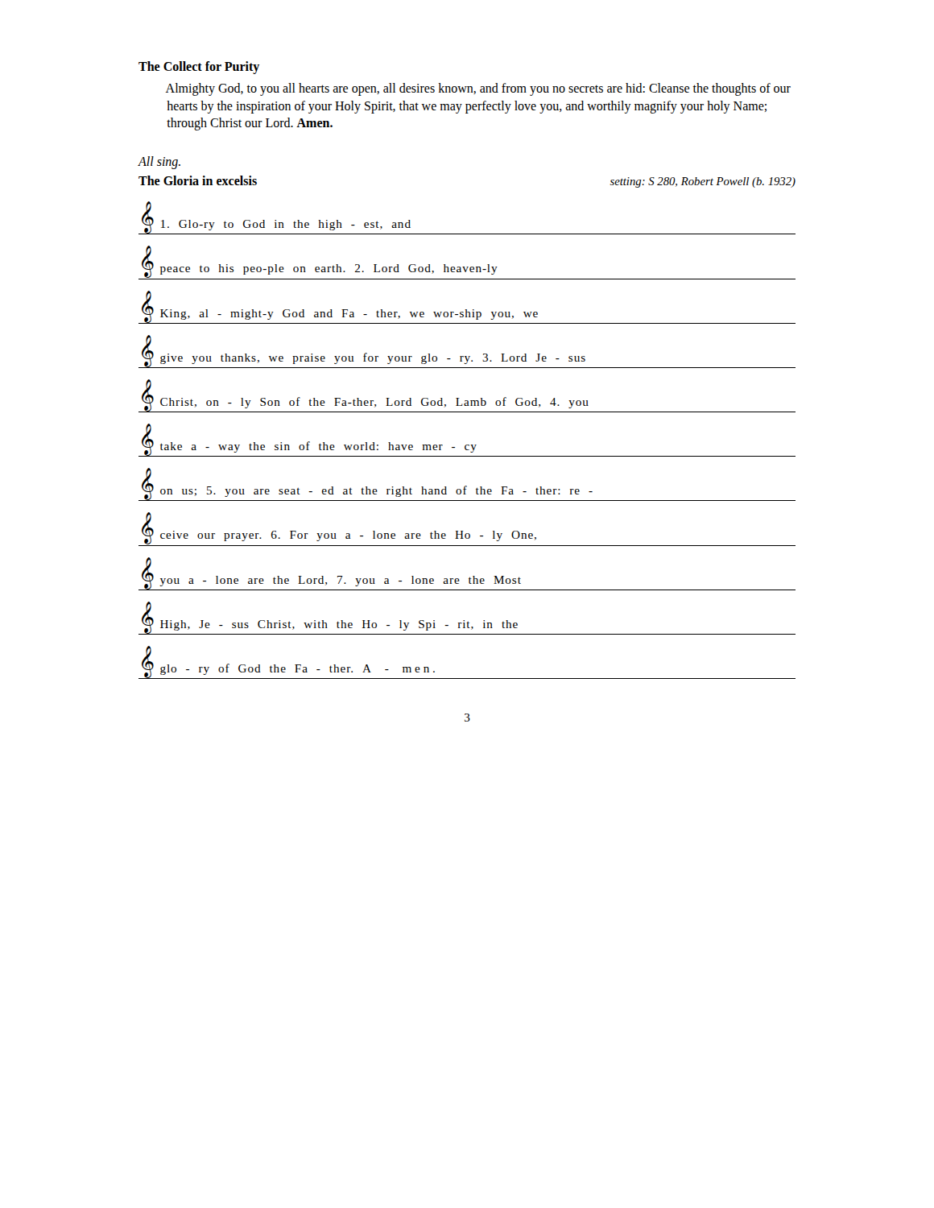The Collect for Purity
Almighty God, to you all hearts are open, all desires known, and from you no secrets are hid: Cleanse the thoughts of our hearts by the inspiration of your Holy Spirit, that we may perfectly love you, and worthily magnify your holy Name; through Christ our Lord. Amen.
All sing.
The Gloria in excelsis
setting: S 280, Robert Powell (b. 1932)
𝄞
1. Glo‑ry to God in the high - est, and
𝄞
peace to his peo‑ple on earth. 2. Lord God, heaven‑ly
𝄞
King, al - might‑y God and Fa - ther, we wor‑ship you, we
𝄞
give you thanks, we praise you for your glo - ry. 3. Lord Je - sus
𝄞
Christ, on - ly Son of the Fa‑ther, Lord God, Lamb of God, 4. you
𝄞
take a - way the sin of the world: have mer - cy
𝄞
on us; 5. you are seat - ed at the right hand of the Fa - ther: re -
𝄞
ceive our prayer. 6. For you a - lone are the Ho - ly One,
𝄞
you a - lone are the Lord, 7. you a - lone are the Most
𝄞
High, Je - sus Christ, with the Ho - ly Spi - rit, in the
𝄞
glo - ry of God the Fa - ther. A - men.
3